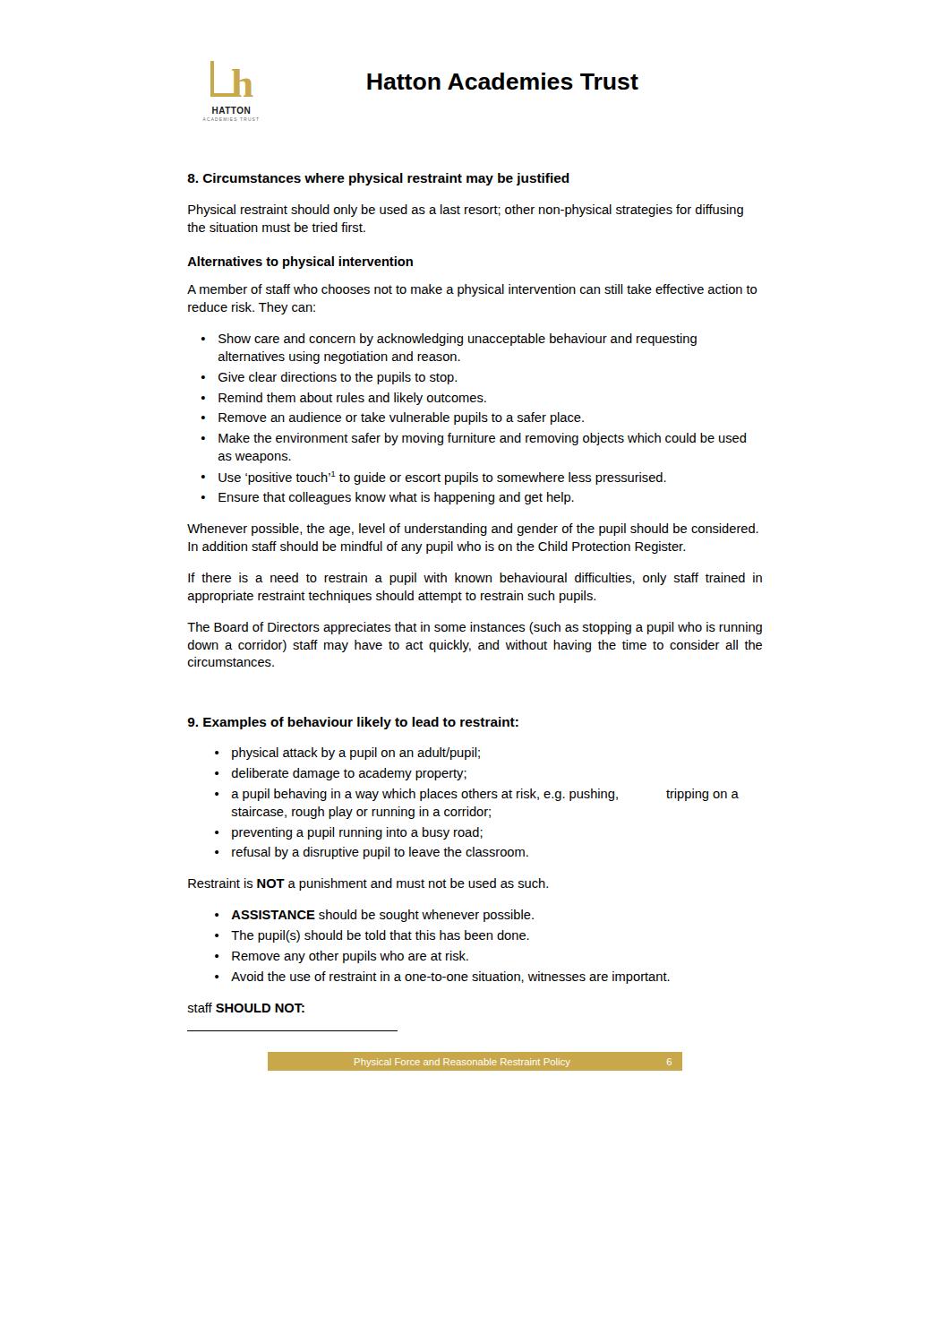h
HATTON
ACADEMIES TRUST
Hatton Academies Trust
8. Circumstances where physical restraint may be justified
Physical restraint should only be used as a last resort; other non-physical strategies for diffusing the situation must be tried first.
Alternatives to physical intervention
A member of staff who chooses not to make a physical intervention can still take effective action to reduce risk. They can:
Show care and concern by acknowledging unacceptable behaviour and requesting alternatives using negotiation and reason.
Give clear directions to the pupils to stop.
Remind them about rules and likely outcomes.
Remove an audience or take vulnerable pupils to a safer place.
Make the environment safer by moving furniture and removing objects which could be used as weapons.
Use ‘positive touch’1 to guide or escort pupils to somewhere less pressurised.
Ensure that colleagues know what is happening and get help.
Whenever possible, the age, level of understanding and gender of the pupil should be considered. In addition staff should be mindful of any pupil who is on the Child Protection Register.
If there is a need to restrain a pupil with known behavioural difficulties, only staff trained in appropriate restraint techniques should attempt to restrain such pupils.
The Board of Directors appreciates that in some instances (such as stopping a pupil who is running down a corridor) staff may have to act quickly, and without having the time to consider all the circumstances.
9. Examples of behaviour likely to lead to restraint:
physical attack by a pupil on an adult/pupil;
deliberate damage to academy property;
a pupil behaving in a way which places others at risk, e.g. pushing, tripping on a staircase, rough play or running in a corridor;
preventing a pupil running into a busy road;
refusal by a disruptive pupil to leave the classroom.
Restraint is NOT a punishment and must not be used as such.
ASSISTANCE should be sought whenever possible.
The pupil(s) should be told that this has been done.
Remove any other pupils who are at risk.
Avoid the use of restraint in a one-to-one situation, witnesses are important.
staff SHOULD NOT:
Physical Force and Reasonable Restraint Policy 6